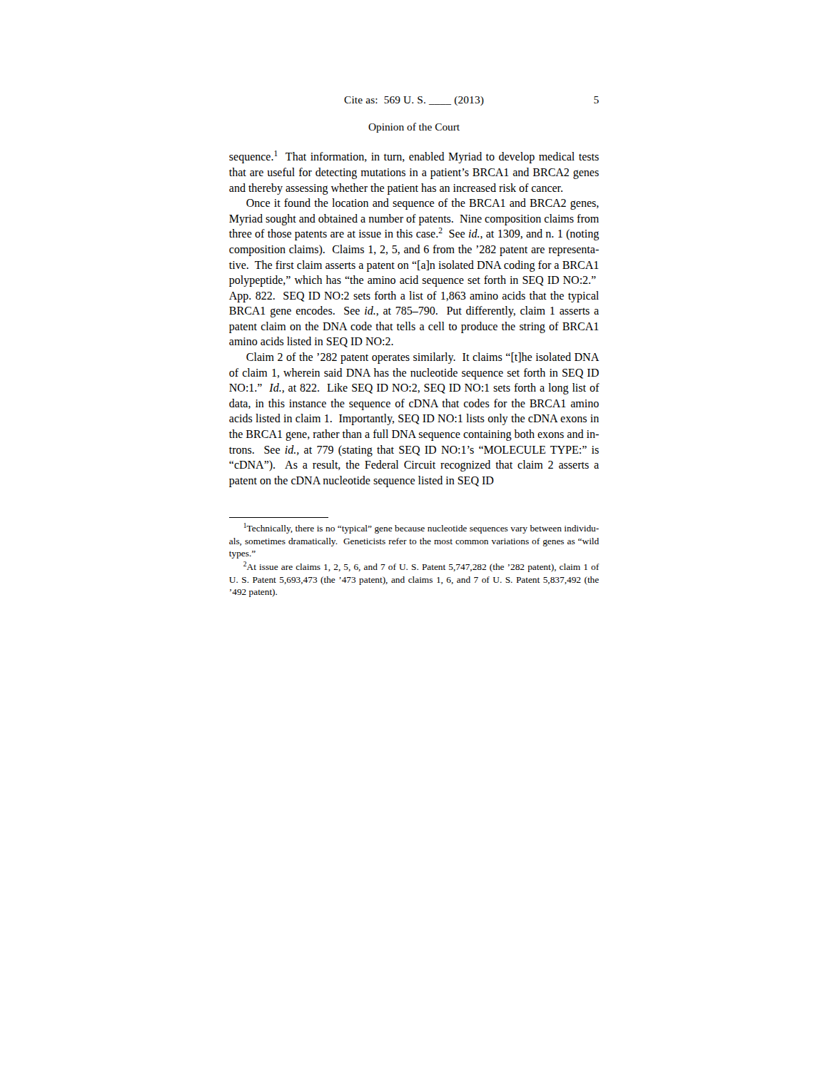Cite as: 569 U. S. ____ (2013) 5
Opinion of the Court
sequence.1 That information, in turn, enabled Myriad to develop medical tests that are useful for detecting mutations in a patient’s BRCA1 and BRCA2 genes and thereby assessing whether the patient has an increased risk of cancer.
Once it found the location and sequence of the BRCA1 and BRCA2 genes, Myriad sought and obtained a number of patents. Nine composition claims from three of those patents are at issue in this case.2 See id., at 1309, and n. 1 (noting composition claims). Claims 1, 2, 5, and 6 from the ’282 patent are representative. The first claim asserts a patent on “[a]n isolated DNA coding for a BRCA1 polypeptide,” which has “the amino acid sequence set forth in SEQ ID NO:2.” App. 822. SEQ ID NO:2 sets forth a list of 1,863 amino acids that the typical BRCA1 gene encodes. See id., at 785–790. Put differently, claim 1 asserts a patent claim on the DNA code that tells a cell to produce the string of BRCA1 amino acids listed in SEQ ID NO:2.
Claim 2 of the ’282 patent operates similarly. It claims “[t]he isolated DNA of claim 1, wherein said DNA has the nucleotide sequence set forth in SEQ ID NO:1.” Id., at 822. Like SEQ ID NO:2, SEQ ID NO:1 sets forth a long list of data, in this instance the sequence of cDNA that codes for the BRCA1 amino acids listed in claim 1. Importantly, SEQ ID NO:1 lists only the cDNA exons in the BRCA1 gene, rather than a full DNA sequence containing both exons and introns. See id., at 779 (stating that SEQ ID NO:1’s “MOLECULE TYPE:” is “cDNA”). As a result, the Federal Circuit recognized that claim 2 asserts a patent on the cDNA nucleotide sequence listed in SEQ ID
1Technically, there is no “typical” gene because nucleotide sequences vary between individuals, sometimes dramatically. Geneticists refer to the most common variations of genes as “wild types.”
2At issue are claims 1, 2, 5, 6, and 7 of U. S. Patent 5,747,282 (the ’282 patent), claim 1 of U. S. Patent 5,693,473 (the ’473 patent), and claims 1, 6, and 7 of U. S. Patent 5,837,492 (the ’492 patent).